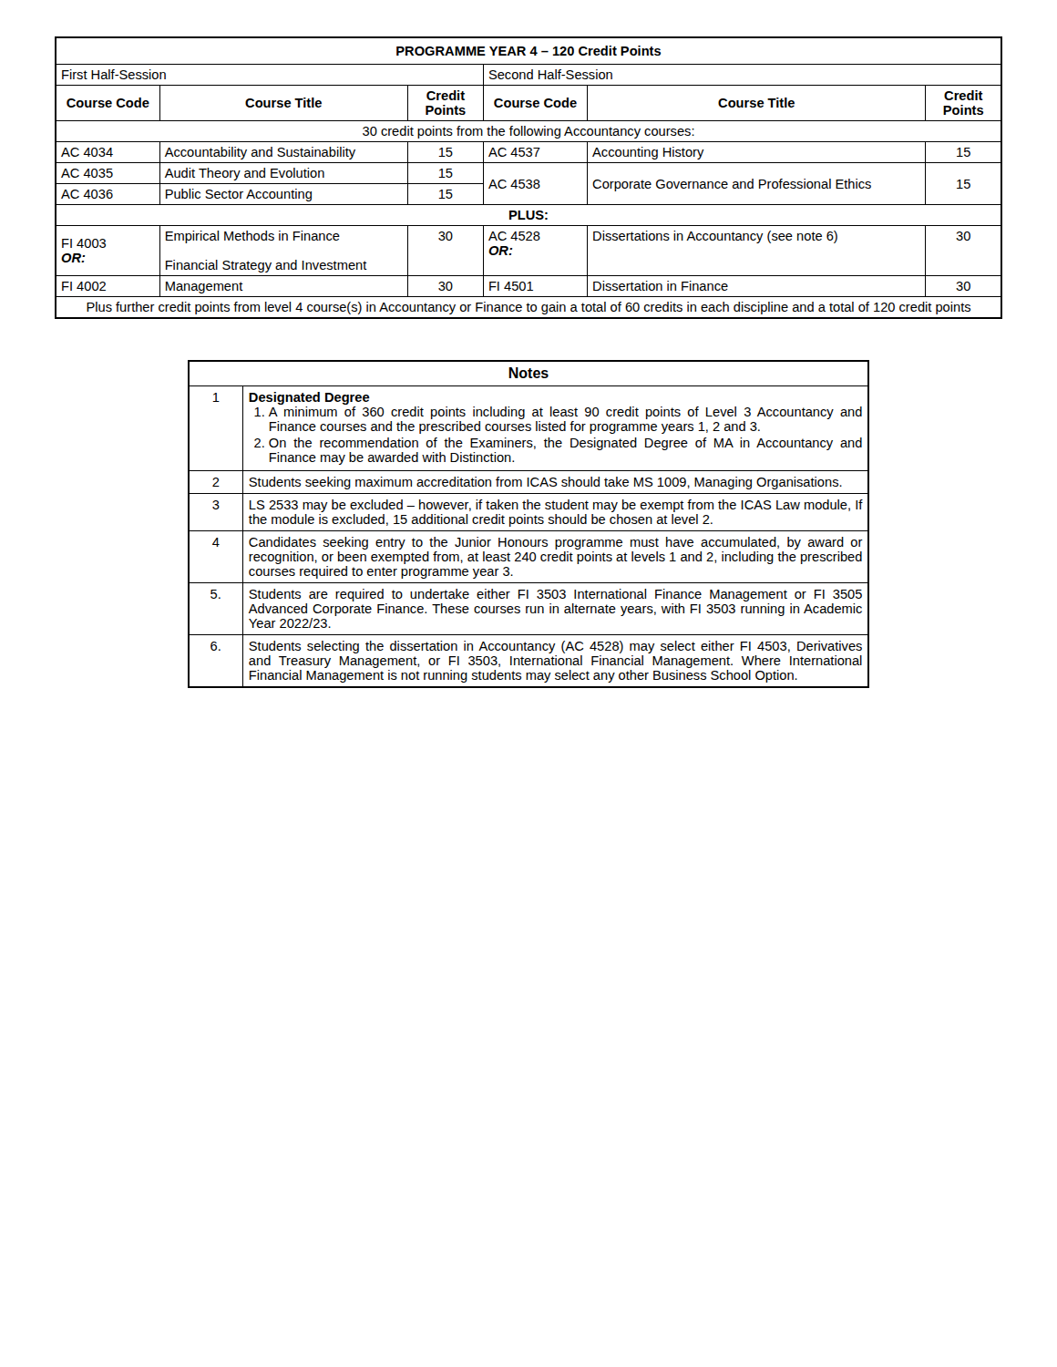| PROGRAMME YEAR 4 – 120 Credit Points |
| First Half-Session | Second Half-Session |
| Course Code | Course Title | Credit Points | Course Code | Course Title | Credit Points |
| 30 credit points from the following Accountancy courses: |
| AC 4034 | Accountability and Sustainability | 15 | AC 4537 | Accounting History | 15 |
| AC 4035 | Audit Theory and Evolution | 15 | AC 4538 | Corporate Governance and Professional Ethics | 15 |
| AC 4036 | Public Sector Accounting | 15 |
| PLUS: |
| FI 4003 OR: | Empirical Methods in Finance Financial Strategy and Investment | 30 | AC 4528 OR: | Dissertations in Accountancy (see note 6) | 30 |
| FI 4002 | Management | 30 | FI 4501 | Dissertation in Finance | 30 |
| Plus further credit points from level 4 course(s) in Accountancy or Finance to gain a total of 60 credits in each discipline and a total of 120 credit points |
| Notes |
| 1 | Designated Degree A minimum of 360 credit points including at least 90 credit points of Level 3 Accountancy and Finance courses and the prescribed courses listed for programme years 1, 2 and 3. On the recommendation of the Examiners, the Designated Degree of MA in Accountancy and Finance may be awarded with Distinction. |
| 2 | Students seeking maximum accreditation from ICAS should take MS 1009, Managing Organisations. |
| 3 | LS 2533 may be excluded – however, if taken the student may be exempt from the ICAS Law module, If the module is excluded, 15 additional credit points should be chosen at level 2. |
| 4 | Candidates seeking entry to the Junior Honours programme must have accumulated, by award or recognition, or been exempted from, at least 240 credit points at levels 1 and 2, including the prescribed courses required to enter programme year 3. |
| 5. | Students are required to undertake either FI 3503 International Finance Management or FI 3505 Advanced Corporate Finance. These courses run in alternate years, with FI 3503 running in Academic Year 2022/23. |
| 6. | Students selecting the dissertation in Accountancy (AC 4528) may select either FI 4503, Derivatives and Treasury Management, or FI 3503, International Financial Management. Where International Financial Management is not running students may select any other Business School Option. |